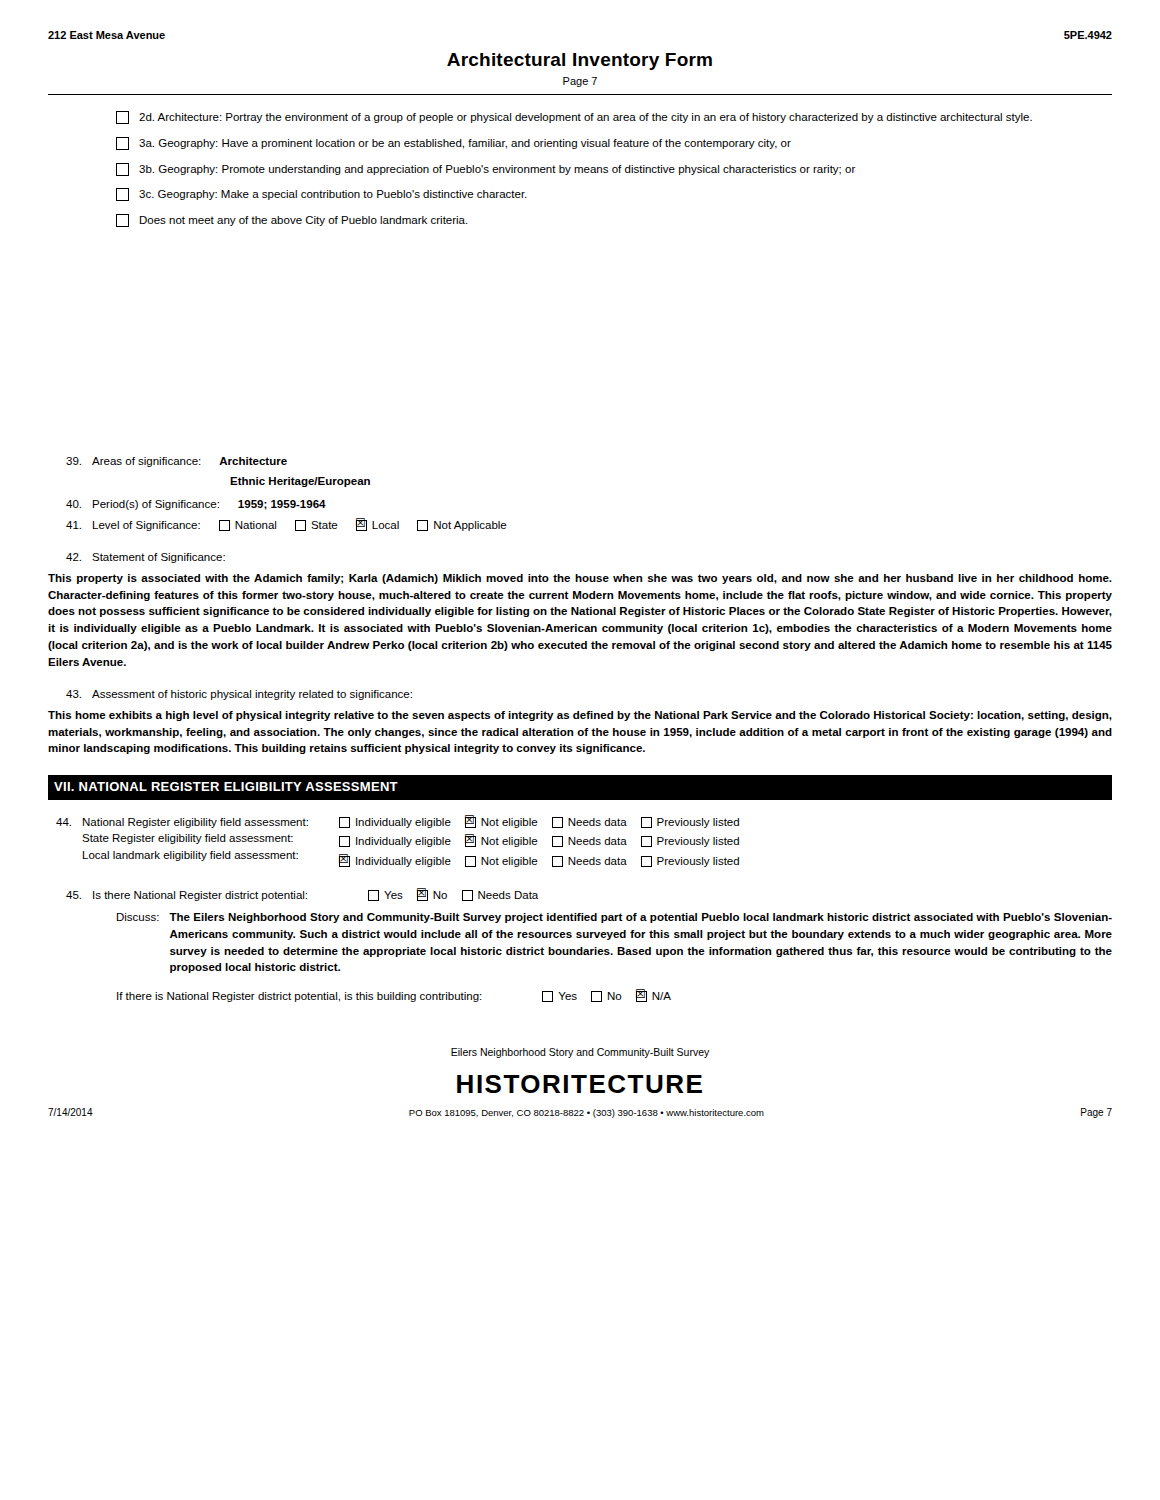212 East Mesa Avenue
5PE.4942
Architectural Inventory Form
Page 7
2d. Architecture: Portray the environment of a group of people or physical development of an area of the city in an era of history characterized by a distinctive architectural style.
3a. Geography: Have a prominent location or be an established, familiar, and orienting visual feature of the contemporary city, or
3b. Geography: Promote understanding and appreciation of Pueblo's environment by means of distinctive physical characteristics or rarity; or
3c. Geography: Make a special contribution to Pueblo's distinctive character.
Does not meet any of the above City of Pueblo landmark criteria.
39.
Areas of significance:
Architecture
Ethnic Heritage/European
40.
Period(s) of Significance:
1959; 1959-1964
41.
Level of Significance:
National
State
Local
Not Applicable
42.
Statement of Significance:
This property is associated with the Adamich family; Karla (Adamich) Miklich moved into the house when she was two years old, and now she and her husband live in her childhood home. Character-defining features of this former two-story house, much-altered to create the current Modern Movements home, include the flat roofs, picture window, and wide cornice. This property does not possess sufficient significance to be considered individually eligible for listing on the National Register of Historic Places or the Colorado State Register of Historic Properties. However, it is individually eligible as a Pueblo Landmark. It is associated with Pueblo's Slovenian-American community (local criterion 1c), embodies the characteristics of a Modern Movements home (local criterion 2a), and is the work of local builder Andrew Perko (local criterion 2b) who executed the removal of the original second story and altered the Adamich home to resemble his at 1145 Eilers Avenue.
43.
Assessment of historic physical integrity related to significance:
This home exhibits a high level of physical integrity relative to the seven aspects of integrity as defined by the National Park Service and the Colorado Historical Society: location, setting, design, materials, workmanship, feeling, and association. The only changes, since the radical alteration of the house in 1959, include addition of a metal carport in front of the existing garage (1994) and minor landscaping modifications. This building retains sufficient physical integrity to convey its significance.
VII. NATIONAL REGISTER ELIGIBILITY ASSESSMENT
44. National Register eligibility field assessment:
State Register eligibility field assessment:
Local landmark eligibility field assessment:
Individually eligible
Not eligible
Needs data
Previously listed
Individually eligible
Not eligible
Needs data
Previously listed
Individually eligible
Not eligible
Needs data
Previously listed
45.
Is there National Register district potential:
Yes
No
Needs Data
Discuss:
The Eilers Neighborhood Story and Community-Built Survey project identified part of a potential Pueblo local landmark historic district associated with Pueblo's Slovenian-Americans community. Such a district would include all of the resources surveyed for this small project but the boundary extends to a much wider geographic area. More survey is needed to determine the appropriate local historic district boundaries. Based upon the information gathered thus far, this resource would be contributing to the proposed local historic district.
If there is National Register district potential, is this building contributing:
Yes
No
N/A
Eilers Neighborhood Story and Community-Built Survey
HISTORITECTURE
7/14/2014
PO Box 181095, Denver, CO 80218-8822 • (303) 390-1638 • www.historitecture.com
Page 7